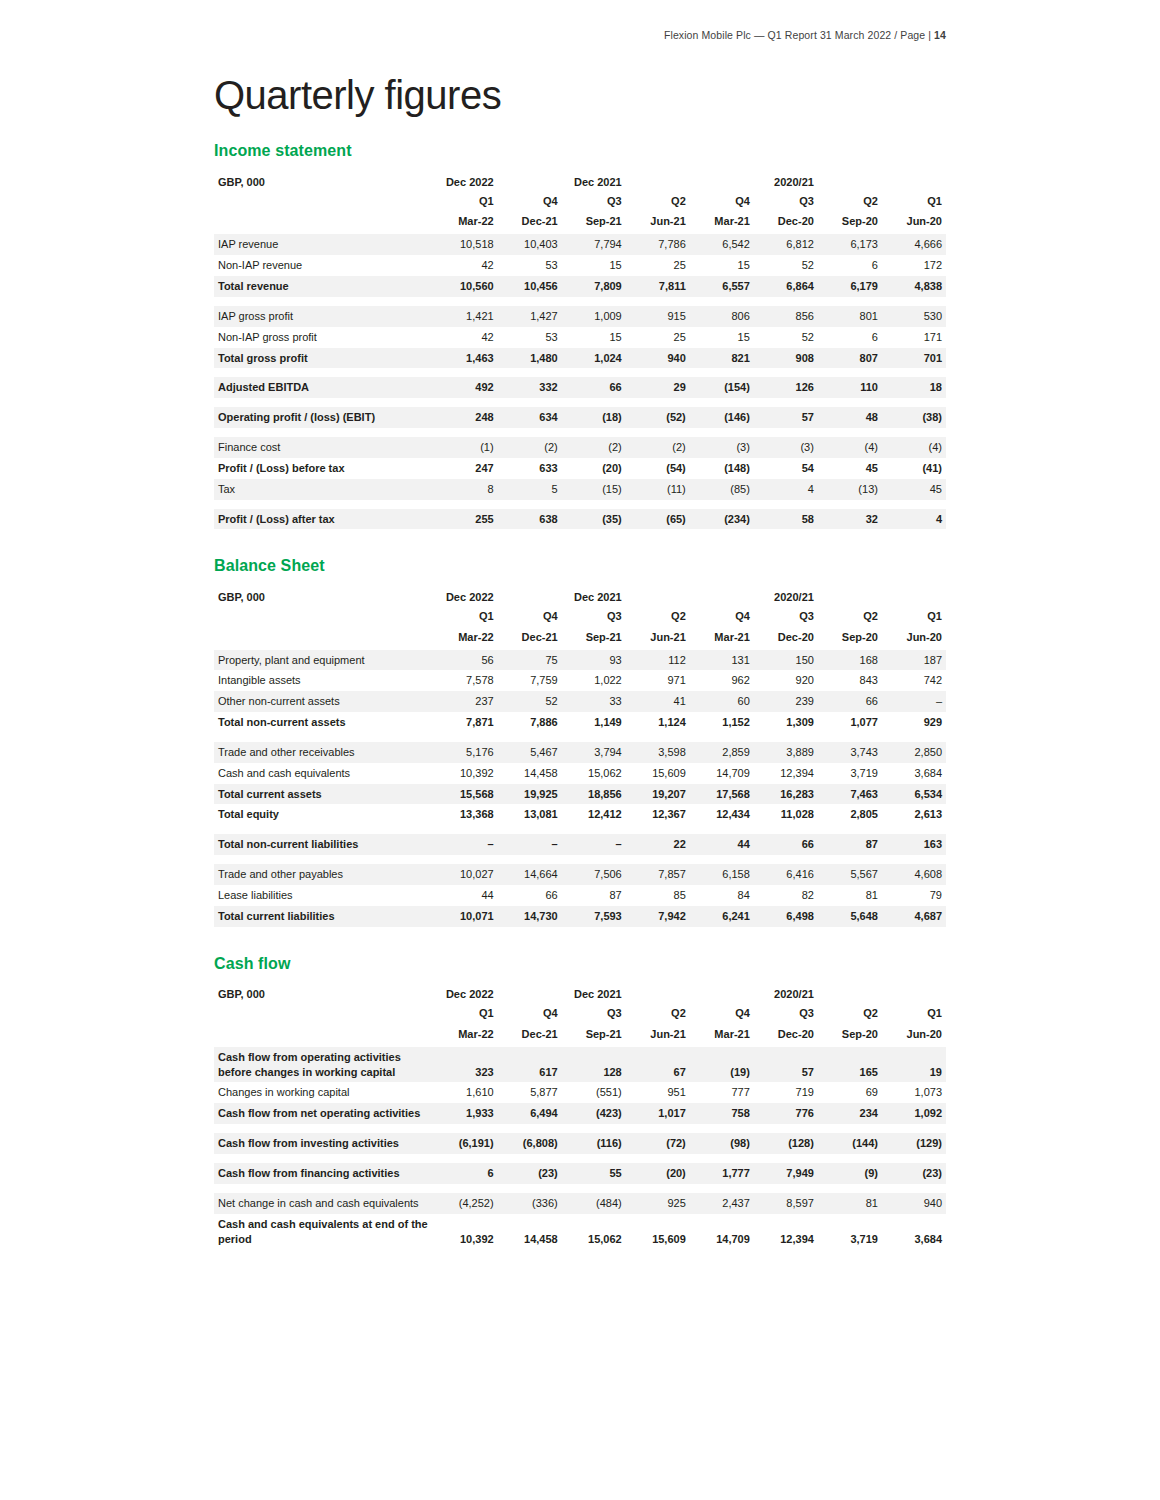Flexion Mobile Plc — Q1 Report 31 March 2022 / Page | 14
Quarterly figures
Income statement
| GBP, 000 | Dec 2022 | | Dec 2021 | | | 2020/21 | | |
| --- | --- | --- | --- | --- | --- | --- | --- | --- |
| | Q1 | Q4 | Q3 | Q2 | Q4 | Q3 | Q2 | Q1 |
| | Mar-22 | Dec-21 | Sep-21 | Jun-21 | Mar-21 | Dec-20 | Sep-20 | Jun-20 |
| IAP revenue | 10,518 | 10,403 | 7,794 | 7,786 | 6,542 | 6,812 | 6,173 | 4,666 |
| Non-IAP revenue | 42 | 53 | 15 | 25 | 15 | 52 | 6 | 172 |
| Total revenue | 10,560 | 10,456 | 7,809 | 7,811 | 6,557 | 6,864 | 6,179 | 4,838 |
| IAP gross profit | 1,421 | 1,427 | 1,009 | 915 | 806 | 856 | 801 | 530 |
| Non-IAP gross profit | 42 | 53 | 15 | 25 | 15 | 52 | 6 | 171 |
| Total gross profit | 1,463 | 1,480 | 1,024 | 940 | 821 | 908 | 807 | 701 |
| Adjusted EBITDA | 492 | 332 | 66 | 29 | (154) | 126 | 110 | 18 |
| Operating profit / (loss) (EBIT) | 248 | 634 | (18) | (52) | (146) | 57 | 48 | (38) |
| Finance cost | (1) | (2) | (2) | (2) | (3) | (3) | (4) | (4) |
| Profit / (Loss) before tax | 247 | 633 | (20) | (54) | (148) | 54 | 45 | (41) |
| Tax | 8 | 5 | (15) | (11) | (85) | 4 | (13) | 45 |
| Profit / (Loss) after tax | 255 | 638 | (35) | (65) | (234) | 58 | 32 | 4 |
Balance Sheet
| GBP, 000 | Dec 2022 | | Dec 2021 | | | 2020/21 | | |
| --- | --- | --- | --- | --- | --- | --- | --- | --- |
| | Q1 | Q4 | Q3 | Q2 | Q4 | Q3 | Q2 | Q1 |
| | Mar-22 | Dec-21 | Sep-21 | Jun-21 | Mar-21 | Dec-20 | Sep-20 | Jun-20 |
| Property, plant and equipment | 56 | 75 | 93 | 112 | 131 | 150 | 168 | 187 |
| Intangible assets | 7,578 | 7,759 | 1,022 | 971 | 962 | 920 | 843 | 742 |
| Other non-current assets | 237 | 52 | 33 | 41 | 60 | 239 | 66 | – |
| Total non-current assets | 7,871 | 7,886 | 1,149 | 1,124 | 1,152 | 1,309 | 1,077 | 929 |
| Trade and other receivables | 5,176 | 5,467 | 3,794 | 3,598 | 2,859 | 3,889 | 3,743 | 2,850 |
| Cash and cash equivalents | 10,392 | 14,458 | 15,062 | 15,609 | 14,709 | 12,394 | 3,719 | 3,684 |
| Total current assets | 15,568 | 19,925 | 18,856 | 19,207 | 17,568 | 16,283 | 7,463 | 6,534 |
| Total equity | 13,368 | 13,081 | 12,412 | 12,367 | 12,434 | 11,028 | 2,805 | 2,613 |
| Total non-current liabilities | – | – | – | 22 | 44 | 66 | 87 | 163 |
| Trade and other payables | 10,027 | 14,664 | 7,506 | 7,857 | 6,158 | 6,416 | 5,567 | 4,608 |
| Lease liabilities | 44 | 66 | 87 | 85 | 84 | 82 | 81 | 79 |
| Total current liabilities | 10,071 | 14,730 | 7,593 | 7,942 | 6,241 | 6,498 | 5,648 | 4,687 |
Cash flow
| GBP, 000 | Dec 2022 | | Dec 2021 | | | 2020/21 | | |
| --- | --- | --- | --- | --- | --- | --- | --- | --- |
| | Q1 | Q4 | Q3 | Q2 | Q4 | Q3 | Q2 | Q1 |
| | Mar-22 | Dec-21 | Sep-21 | Jun-21 | Mar-21 | Dec-20 | Sep-20 | Jun-20 |
| Cash flow from operating activities before changes in working capital | 323 | 617 | 128 | 67 | (19) | 57 | 165 | 19 |
| Changes in working capital | 1,610 | 5,877 | (551) | 951 | 777 | 719 | 69 | 1,073 |
| Cash flow from net operating activities | 1,933 | 6,494 | (423) | 1,017 | 758 | 776 | 234 | 1,092 |
| Cash flow from investing activities | (6,191) | (6,808) | (116) | (72) | (98) | (128) | (144) | (129) |
| Cash flow from financing activities | 6 | (23) | 55 | (20) | 1,777 | 7,949 | (9) | (23) |
| Net change in cash and cash equivalents | (4,252) | (336) | (484) | 925 | 2,437 | 8,597 | 81 | 940 |
| Cash and cash equivalents at end of the period | 10,392 | 14,458 | 15,062 | 15,609 | 14,709 | 12,394 | 3,719 | 3,684 |